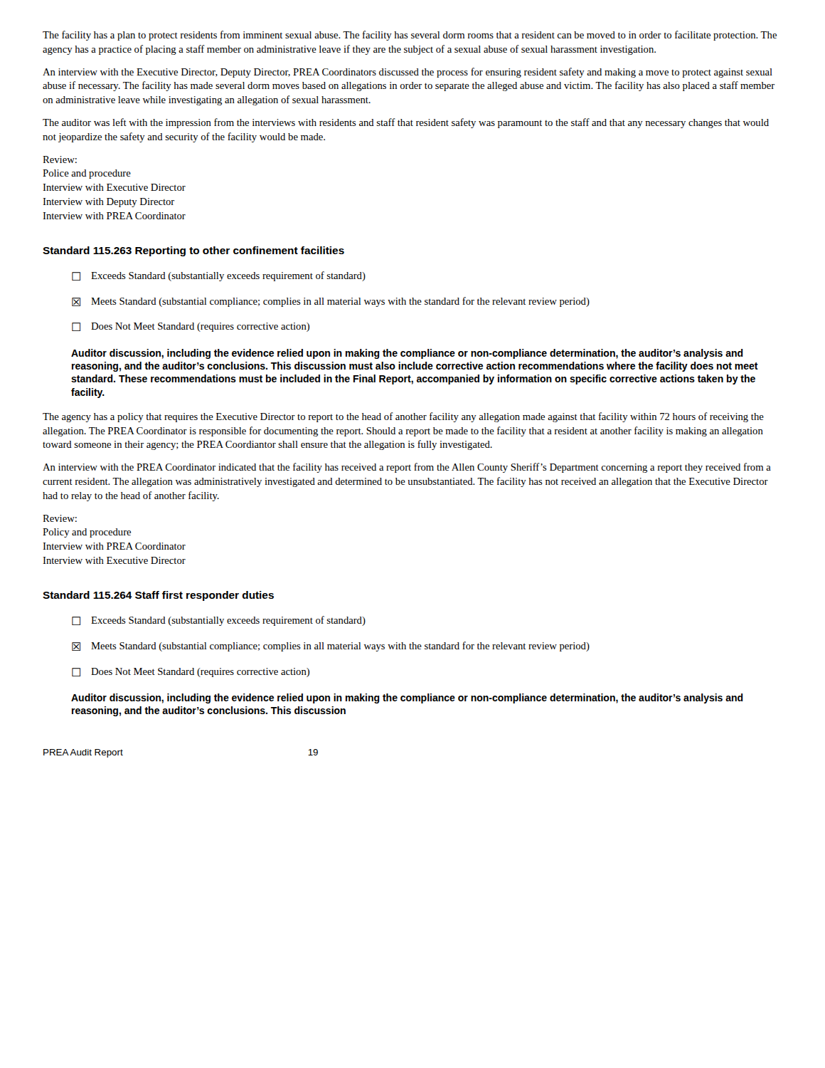The facility has a plan to protect residents from imminent sexual abuse. The facility has several dorm rooms that a resident can be moved to in order to facilitate protection. The agency has a practice of placing a staff member on administrative leave if they are the subject of a sexual abuse of sexual harassment investigation.
An interview with the Executive Director, Deputy Director, PREA Coordinators discussed the process for ensuring resident safety and making a move to protect against sexual abuse if necessary. The facility has made several dorm moves based on allegations in order to separate the alleged abuse and victim. The facility has also placed a staff member on administrative leave while investigating an allegation of sexual harassment.
The auditor was left with the impression from the interviews with residents and staff that resident safety was paramount to the staff and that any necessary changes that would not jeopardize the safety and security of the facility would be made.
Review:
Police and procedure
Interview with Executive Director
Interview with Deputy Director
Interview with PREA Coordinator
Standard 115.263 Reporting to other confinement facilities
☐
Exceeds Standard (substantially exceeds requirement of standard)
☒
Meets Standard (substantial compliance; complies in all material ways with the standard for the relevant review period)
☐
Does Not Meet Standard (requires corrective action)
Auditor discussion, including the evidence relied upon in making the compliance or non-compliance determination, the auditor’s analysis and reasoning, and the auditor’s conclusions. This discussion must also include corrective action recommendations where the facility does not meet standard. These recommendations must be included in the Final Report, accompanied by information on specific corrective actions taken by the facility.
The agency has a policy that requires the Executive Director to report to the head of another facility any allegation made against that facility within 72 hours of receiving the allegation. The PREA Coordinator is responsible for documenting the report. Should a report be made to the facility that a resident at another facility is making an allegation toward someone in their agency; the PREA Coordiantor shall ensure that the allegation is fully investigated.
An interview with the PREA Coordinator indicated that the facility has received a report from the Allen County Sheriff’s Department concerning a report they received from a current resident. The allegation was administratively investigated and determined to be unsubstantiated. The facility has not received an allegation that the Executive Director had to relay to the head of another facility.
Review:
Policy and procedure
Interview with PREA Coordinator
Interview with Executive Director
Standard 115.264 Staff first responder duties
☐
Exceeds Standard (substantially exceeds requirement of standard)
☒
Meets Standard (substantial compliance; complies in all material ways with the standard for the relevant review period)
☐
Does Not Meet Standard (requires corrective action)
Auditor discussion, including the evidence relied upon in making the compliance or non-compliance determination, the auditor’s analysis and reasoning, and the auditor’s conclusions. This discussion
PREA Audit Report 19